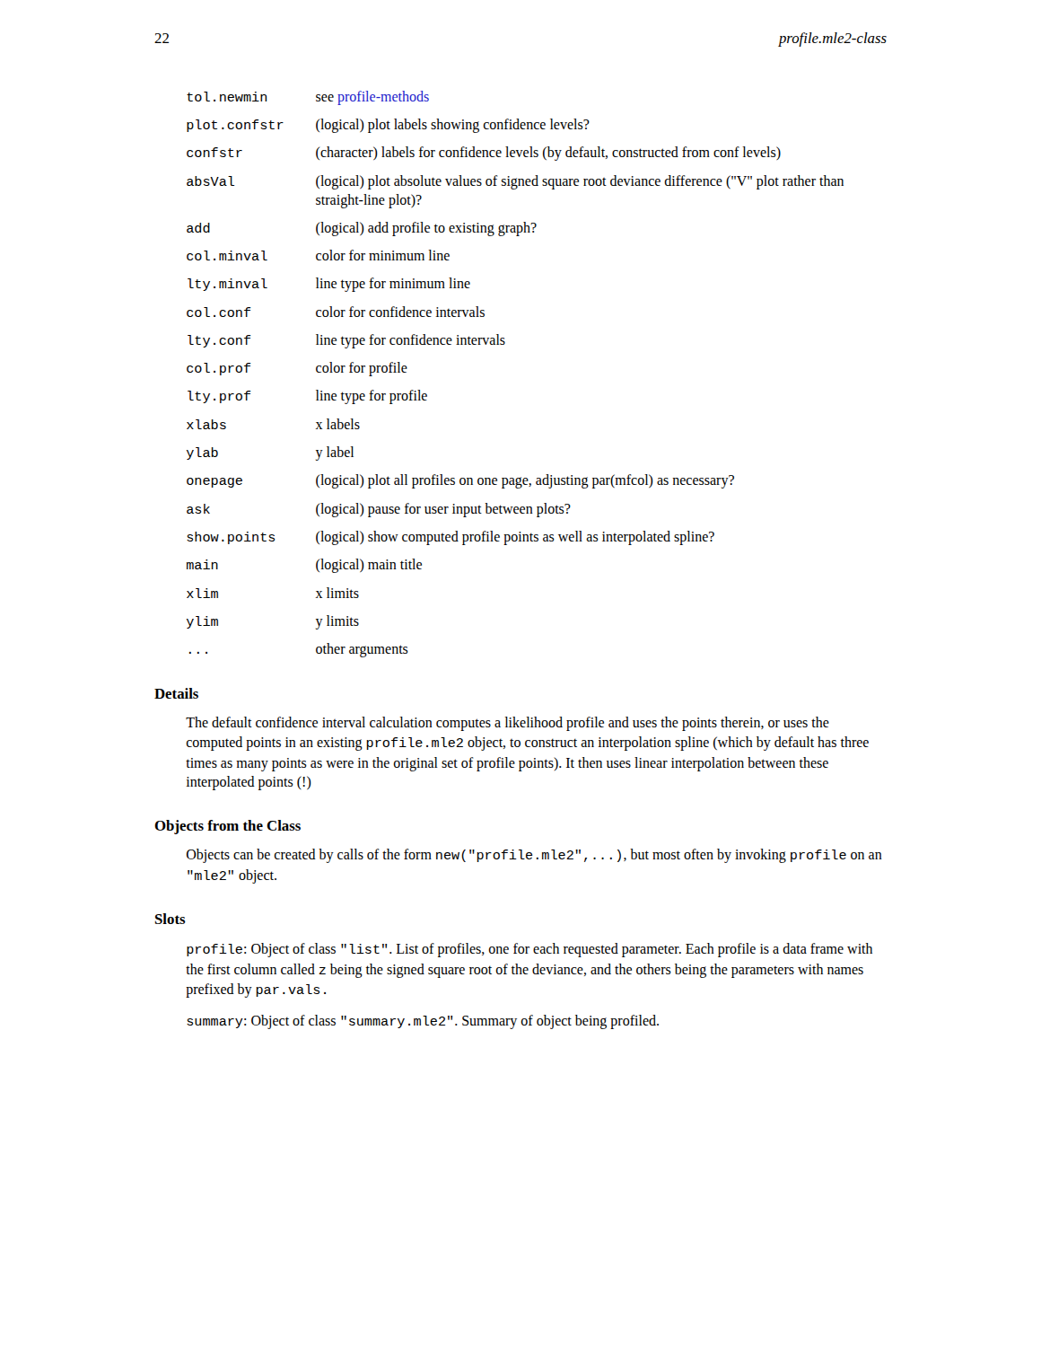22 profile.mle2-class
tol.newmin
see profile-methods
plot.confstr
(logical) plot labels showing confidence levels?
confstr
(character) labels for confidence levels (by default, constructed from conf levels)
absVal
(logical) plot absolute values of signed square root deviance difference ("V" plot rather than straight-line plot)?
add
(logical) add profile to existing graph?
col.minval
color for minimum line
lty.minval
line type for minimum line
col.conf
color for confidence intervals
lty.conf
line type for confidence intervals
col.prof
color for profile
lty.prof
line type for profile
xlabs
x labels
ylab
y label
onepage
(logical) plot all profiles on one page, adjusting par(mfcol) as necessary?
ask
(logical) pause for user input between plots?
show.points
(logical) show computed profile points as well as interpolated spline?
main
(logical) main title
xlim
x limits
ylim
y limits
...
other arguments
Details
The default confidence interval calculation computes a likelihood profile and uses the points therein, or uses the computed points in an existing profile.mle2 object, to construct an interpolation spline (which by default has three times as many points as were in the original set of profile points). It then uses linear interpolation between these interpolated points (!)
Objects from the Class
Objects can be created by calls of the form new("profile.mle2",...), but most often by invoking profile on an "mle2" object.
Slots
profile: Object of class "list". List of profiles, one for each requested parameter. Each profile is a data frame with the first column called z being the signed square root of the deviance, and the others being the parameters with names prefixed by par.vals.
summary: Object of class "summary.mle2". Summary of object being profiled.